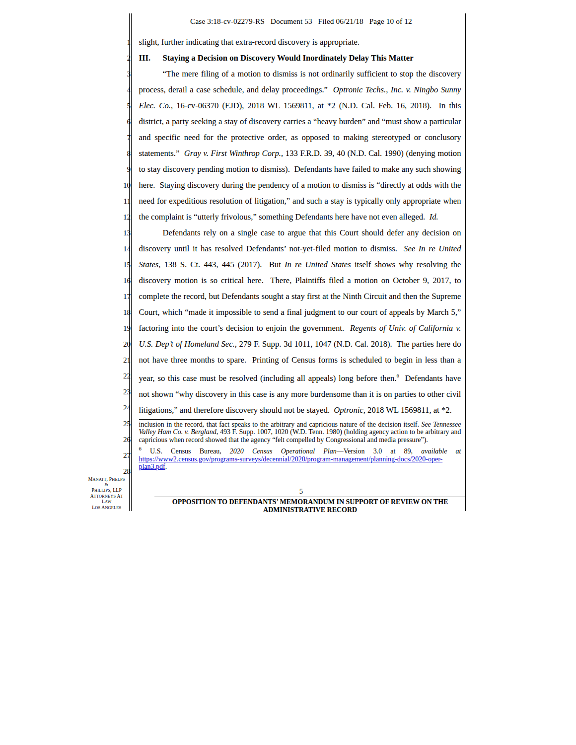Case 3:18-cv-02279-RS Document 53 Filed 06/21/18 Page 10 of 12
1
2
3
4
5
6
7
8
9
10
11
12
13
14
15
16
17
18
19
20
21
22
23
24
25
26
27
28
slight, further indicating that extra-record discovery is appropriate.
III. Staying a Decision on Discovery Would Inordinately Delay This Matter
“The mere filing of a motion to dismiss is not ordinarily sufficient to stop the discovery process, derail a case schedule, and delay proceedings.” Optronic Techs., Inc. v. Ningbo Sunny Elec. Co., 16-cv-06370 (EJD), 2018 WL 1569811, at *2 (N.D. Cal. Feb. 16, 2018). In this district, a party seeking a stay of discovery carries a “heavy burden” and “must show a particular and specific need for the protective order, as opposed to making stereotyped or conclusory statements.” Gray v. First Winthrop Corp., 133 F.R.D. 39, 40 (N.D. Cal. 1990) (denying motion to stay discovery pending motion to dismiss). Defendants have failed to make any such showing here. Staying discovery during the pendency of a motion to dismiss is “directly at odds with the need for expeditious resolution of litigation,” and such a stay is typically only appropriate when the complaint is “utterly frivolous,” something Defendants here have not even alleged. Id.
Defendants rely on a single case to argue that this Court should defer any decision on discovery until it has resolved Defendants’ not-yet-filed motion to dismiss. See In re United States, 138 S. Ct. 443, 445 (2017). But In re United States itself shows why resolving the discovery motion is so critical here. There, Plaintiffs filed a motion on October 9, 2017, to complete the record, but Defendants sought a stay first at the Ninth Circuit and then the Supreme Court, which “made it impossible to send a final judgment to our court of appeals by March 5,” factoring into the court’s decision to enjoin the government. Regents of Univ. of California v. U.S. Dep’t of Homeland Sec., 279 F. Supp. 3d 1011, 1047 (N.D. Cal. 2018). The parties here do not have three months to spare. Printing of Census forms is scheduled to begin in less than a year, so this case must be resolved (including all appeals) long before then.6 Defendants have not shown “why discovery in this case is any more burdensome than it is on parties to other civil litigations,” and therefore discovery should not be stayed. Optronic, 2018 WL 1569811, at *2.
inclusion in the record, that fact speaks to the arbitrary and capricious nature of the decision itself. See Tennessee Valley Ham Co. v. Bergland, 493 F. Supp. 1007, 1020 (W.D. Tenn. 1980) (holding agency action to be arbitrary and capricious when record showed that the agency “felt compelled by Congressional and media pressure”).
6 U.S. Census Bureau, 2020 Census Operational Plan—Version 3.0 at 89, available at https://www2.census.gov/programs-surveys/decennial/2020/program-management/planning-docs/2020-oper-plan3.pdf.
MANATT, PHELPS &
PHILLIPS, LLP
ATTORNEYS AT LAW
LOS ANGELES
5
OPPOSITION TO DEFENDANTS’ MEMORANDUM IN SUPPORT OF REVIEW ON THE
ADMINISTRATIVE RECORD